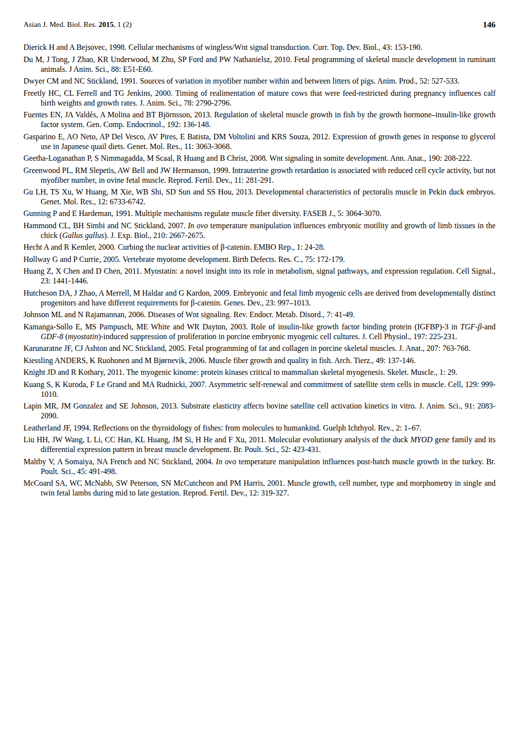Asian J. Med. Biol. Res. 2015, 1 (2)
146
Dierick H and A Bejsovec, 1998. Cellular mechanisms of wingless/Wnt signal transduction. Curr. Top. Dev. Biol., 43: 153-190.
Du M, J Tong, J Zhao, KR Underwood, M Zhu, SP Ford and PW Nathanielsz, 2010. Fetal programming of skeletal muscle development in ruminant animals. J Anim. Sci., 88: E51-E60.
Dwyer CM and NC Stickland, 1991. Sources of variation in myofiber number within and between litters of pigs. Anim. Prod., 52: 527-533.
Freetly HC, CL Ferrell and TG Jenkins, 2000. Timing of realimentation of mature cows that were feed-restricted during pregnancy influences calf birth weights and growth rates. J. Anim. Sci., 78: 2790-2796.
Fuentes EN, JA Valdés, A Molina and BT Björnsson, 2013. Regulation of skeletal muscle growth in fish by the growth hormone–insulin-like growth factor system. Gen. Comp. Endocrinol., 192: 136-148.
Gasparino E, AO Neto, AP Del Vesco, AV Pires, E Batista, DM Voltolini and KRS Souza, 2012. Expression of growth genes in response to glycerol use in Japanese quail diets. Genet. Mol. Res., 11: 3063-3068.
Geetha-Loganathan P, S Nimmagadda, M Scaal, R Huang and B Christ, 2008. Wnt signaling in somite development. Ann. Anat., 190: 208-222.
Greenwood PL, RM Slepetis, AW Bell and JW Hermanson, 1999. Intrauterine growth retardation is associated with reduced cell cycle activity, but not myofiber number, in ovine fetal muscle. Reprod. Fertil. Dev., 11: 281-291.
Gu LH, TS Xu, W Huang, M Xie, WB Shi, SD Sun and SS Hou, 2013. Developmental characteristics of pectoralis muscle in Pekin duck embryos. Genet. Mol. Res., 12: 6733-6742.
Gunning P and E Hardeman, 1991. Multiple mechanisms regulate muscle fiber diversity. FASEB J., 5: 3064-3070.
Hammond CL, BH Simbi and NC Stickland, 2007. In ovo temperature manipulation influences embryonic motility and growth of limb tissues in the chick (Gallus gallus). J. Exp. Biol., 210: 2667-2675.
Hecht A and R Kemler, 2000. Curbing the nuclear activities of β-catenin. EMBO Rep., 1: 24-28.
Hollway G and P Currie, 2005. Vertebrate myotome development. Birth Defects. Res. C., 75: 172-179.
Huang Z, X Chen and D Chen, 2011. Myostatin: a novel insight into its role in metabolism, signal pathways, and expression regulation. Cell Signal., 23: 1441-1446.
Hutcheson DA, J Zhao, A Merrell, M Haldar and G Kardon, 2009. Embryonic and fetal limb myogenic cells are derived from developmentally distinct progenitors and have different requirements for β-catenin. Genes. Dev., 23: 997–1013.
Johnson ML and N Rajamannan, 2006. Diseases of Wnt signaling. Rev. Endocr. Metab. Disord., 7: 41-49.
Kamanga-Sollo E, MS Pampusch, ME White and WR Dayton, 2003. Role of insulin‐like growth factor binding protein (IGFBP)‐3 in TGF‐β‐and GDF‐8 (myostatin)‐induced suppression of proliferation in porcine embryonic myogenic cell cultures. J. Cell Physiol., 197: 225-231.
Karunaratne JF, CJ Ashton and NC Stickland, 2005. Fetal programming of fat and collagen in porcine skeletal muscles. J. Anat., 207: 763-768.
Kiessling ANDERS, K Ruohonen and M Bjørnevik, 2006. Muscle fiber growth and quality in fish. Arch. Tierz., 49: 137-146.
Knight JD and R Kothary, 2011. The myogenic kinome: protein kinases critical to mammalian skeletal myogenesis. Skelet. Muscle., 1: 29.
Kuang S, K Kuroda, F Le Grand and MA Rudnicki, 2007. Asymmetric self-renewal and commitment of satellite stem cells in muscle. Cell, 129: 999-1010.
Lapin MR, JM Gonzalez and SE Johnson, 2013. Substrate elasticity affects bovine satellite cell activation kinetics in vitro. J. Anim. Sci., 91: 2083-2090.
Leatherland JF, 1994. Reflections on the thyroidology of fishes: from molecules to humankind. Guelph Ichthyol. Rev., 2: 1–67.
Liu HH, JW Wang, L Li, CC Han, KL Huang, JM Si, H He and F Xu, 2011. Molecular evolutionary analysis of the duck MYOD gene family and its differential expression pattern in breast muscle development. Br. Poult. Sci., 52: 423-431.
Maltby V, A Somaiya, NA French and NC Stickland, 2004. In ovo temperature manipulation influences post-hatch muscle growth in the turkey. Br. Poult. Sci., 45: 491-498.
McCoard SA, WC McNabb, SW Peterson, SN McCutcheon and PM Harris, 2001. Muscle growth, cell number, type and morphometry in single and twin fetal lambs during mid to late gestation. Reprod. Fertil. Dev., 12: 319-327.